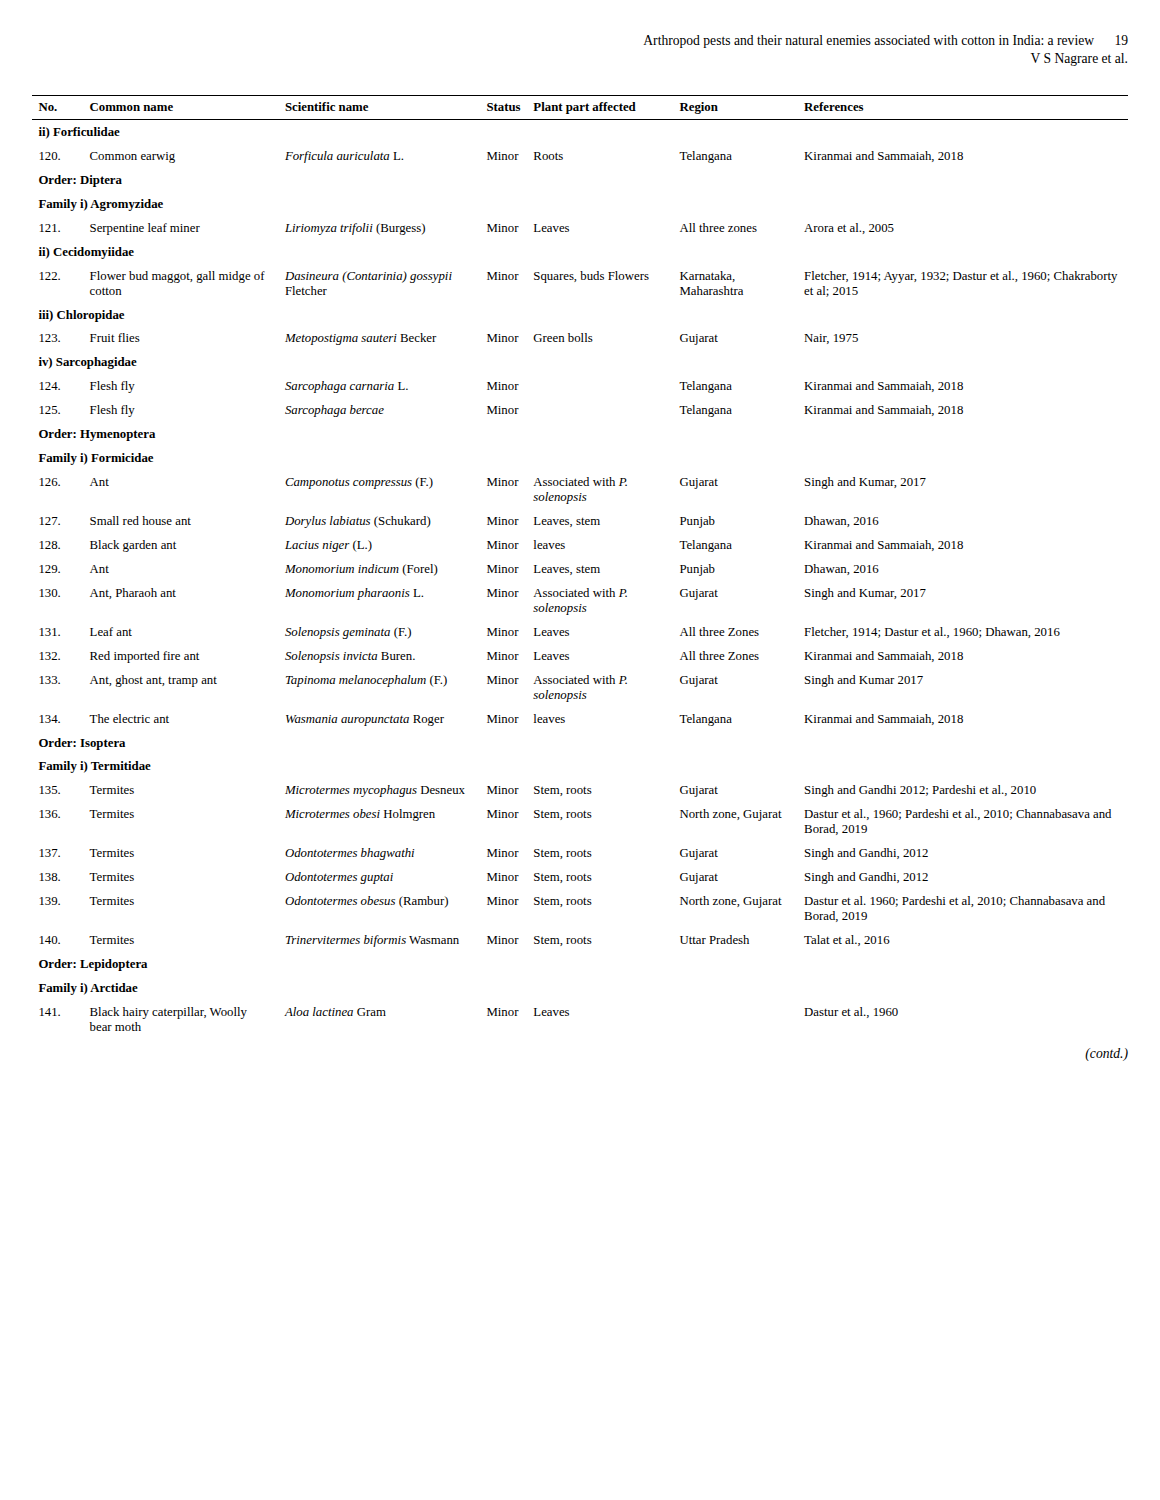19 Arthropod pests and their natural enemies associated with cotton in India: a review
V S Nagrare et al.
| No. | Common name | Scientific name | Status | Plant part affected | Region | References |
| --- | --- | --- | --- | --- | --- | --- |
| ii) Forficulidae |
| 120. | Common earwig | Forficula auriculata L. | Minor | Roots | Telangana | Kiranmai and Sammaiah, 2018 |
| Order: Diptera |
| Family i) Agromyzidae |
| 121. | Serpentine leaf miner | Liriomyza trifolii (Burgess) | Minor | Leaves | All three zones | Arora et al., 2005 |
| ii) Cecidomyiidae |
| 122. | Flower bud maggot, gall midge of cotton | Dasineura (Contarinia) gossypii Fletcher | Minor | Squares, buds Flowers | Karnataka, Maharashtra | Fletcher, 1914; Ayyar, 1932; Dastur et al., 1960; Chakraborty et al; 2015 |
| iii) Chloropidae |
| 123. | Fruit flies | Metopostigma sauteri Becker | Minor | Green bolls | Gujarat | Nair, 1975 |
| iv) Sarcophagidae |
| 124. | Flesh fly | Sarcophaga carnaria L. | Minor | | Telangana | Kiranmai and Sammaiah, 2018 |
| 125. | Flesh fly | Sarcophaga bercae | Minor | | Telangana | Kiranmai and Sammaiah, 2018 |
| Order: Hymenoptera |
| Family i) Formicidae |
| 126. | Ant | Camponotus compressus (F.) | Minor | Associated with P. solenopsis | Gujarat | Singh and Kumar, 2017 |
| 127. | Small red house ant | Dorylus labiatus (Schukard) | Minor | Leaves, stem | Punjab | Dhawan, 2016 |
| 128. | Black garden ant | Lacius niger (L.) | Minor | leaves | Telangana | Kiranmai and Sammaiah, 2018 |
| 129. | Ant | Monomorium indicum (Forel) | Minor | Leaves, stem | Punjab | Dhawan, 2016 |
| 130. | Ant, Pharaoh ant | Monomorium pharaonis L. | Minor | Associated with P. solenopsis | Gujarat | Singh and Kumar, 2017 |
| 131. | Leaf ant | Solenopsis geminata (F.) | Minor | Leaves | All three Zones | Fletcher, 1914; Dastur et al., 1960; Dhawan, 2016 |
| 132. | Red imported fire ant | Solenopsis invicta Buren. | Minor | Leaves | All three Zones | Kiranmai and Sammaiah, 2018 |
| 133. | Ant, ghost ant, tramp ant | Tapinoma melanocephalum (F.) | Minor | Associated with P. solenopsis | Gujarat | Singh and Kumar 2017 |
| 134. | The electric ant | Wasmania auropunctata Roger | Minor | leaves | Telangana | Kiranmai and Sammaiah, 2018 |
| Order: Isoptera |
| Family i) Termitidae |
| 135. | Termites | Microtermes mycophagus Desneux | Minor | Stem, roots | Gujarat | Singh and Gandhi 2012; Pardeshi et al., 2010 |
| 136. | Termites | Microtermes obesi Holmgren | Minor | Stem, roots | North zone, Gujarat | Dastur et al., 1960; Pardeshi et al., 2010; Channabasava and Borad, 2019 |
| 137. | Termites | Odontotermes bhagwathi | Minor | Stem, roots | Gujarat | Singh and Gandhi, 2012 |
| 138. | Termites | Odontotermes guptai | Minor | Stem, roots | Gujarat | Singh and Gandhi, 2012 |
| 139. | Termites | Odontotermes obesus (Rambur) | Minor | Stem, roots | North zone, Gujarat | Dastur et al. 1960; Pardeshi et al, 2010; Channabasava and Borad, 2019 |
| 140. | Termites | Trinervitermes biformis Wasmann | Minor | Stem, roots | Uttar Pradesh | Talat et al., 2016 |
| Order: Lepidoptera |
| Family i) Arctidae |
| 141. | Black hairy caterpillar, Woolly bear moth | Aloa lactinea Gram | Minor | Leaves | | Dastur et al., 1960 |
(contd.)